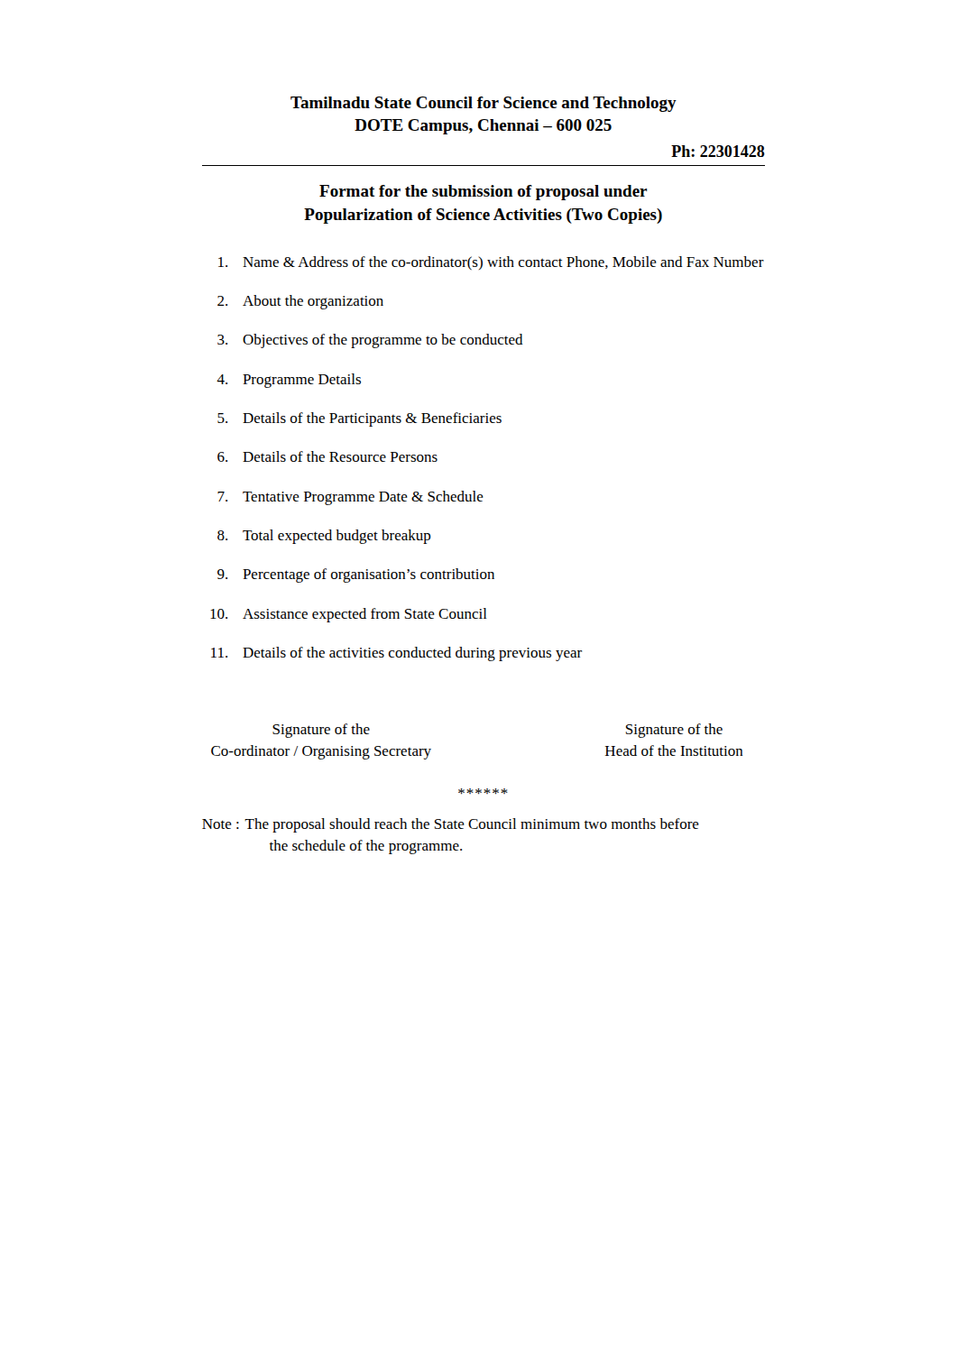Tamilnadu State Council for Science and Technology
DOTE Campus, Chennai – 600 025
Ph: 22301428
Format for the submission of proposal under
Popularization of Science Activities (Two Copies)
Name & Address of the co-ordinator(s) with contact Phone, Mobile and Fax Number
About the organization
Objectives of the programme to be conducted
Programme Details
Details of the Participants & Beneficiaries
Details of the Resource Persons
Tentative Programme Date & Schedule
Total expected budget breakup
Percentage of organisation’s contribution
Assistance expected from State Council
Details of the activities conducted during previous year
Signature of the
Co-ordinator / Organising Secretary
Signature of the
Head of the Institution
******
Note : The proposal should reach the State Council minimum two months before the schedule of the programme.